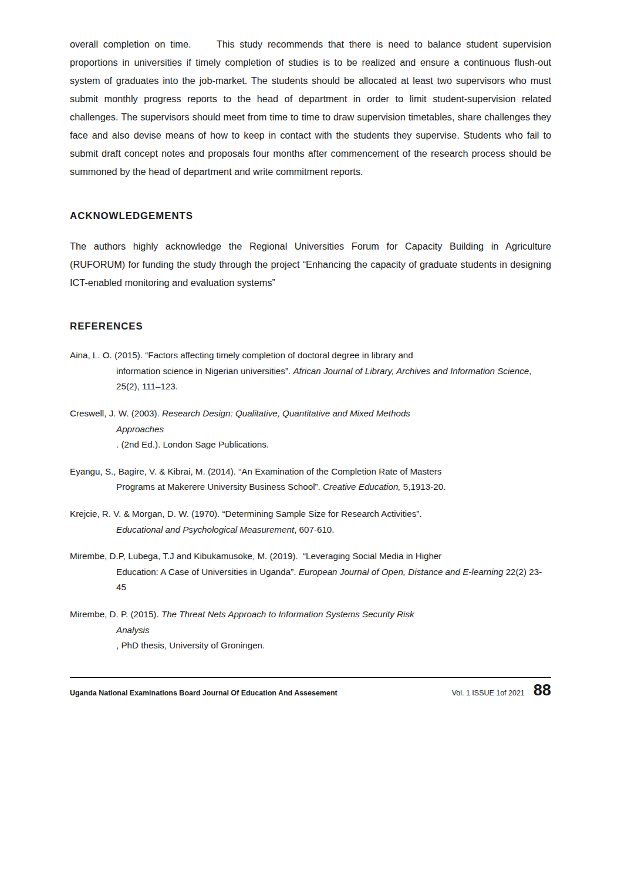overall completion on time. This study recommends that there is need to balance student supervision proportions in universities if timely completion of studies is to be realized and ensure a continuous flush-out system of graduates into the job-market. The students should be allocated at least two supervisors who must submit monthly progress reports to the head of department in order to limit student-supervision related challenges. The supervisors should meet from time to time to draw supervision timetables, share challenges they face and also devise means of how to keep in contact with the students they supervise. Students who fail to submit draft concept notes and proposals four months after commencement of the research process should be summoned by the head of department and write commitment reports.
Acknowledgements
The authors highly acknowledge the Regional Universities Forum for Capacity Building in Agriculture (RUFORUM) for funding the study through the project “Enhancing the capacity of graduate students in designing ICT-enabled monitoring and evaluation systems”
References
Aina, L. O. (2015). “Factors affecting timely completion of doctoral degree in library and information science in Nigerian universities”. African Journal of Library, Archives and Information Science, 25(2), 111–123.
Creswell, J. W. (2003). Research Design: Qualitative, Quantitative and Mixed Methods Approaches. (2nd Ed.). London Sage Publications.
Eyangu, S., Bagire, V. & Kibrai, M. (2014). “An Examination of the Completion Rate of Masters Programs at Makerere University Business School”. Creative Education, 5,1913-20.
Krejcie, R. V. & Morgan, D. W. (1970). “Determining Sample Size for Research Activities”. Educational and Psychological Measurement, 607-610.
Mirembe, D.P, Lubega, T.J and Kibukamusoke, M. (2019). “Leveraging Social Media in Higher Education: A Case of Universities in Uganda”. European Journal of Open, Distance and E-learning 22(2) 23-45
Mirembe, D. P. (2015). The Threat Nets Approach to Information Systems Security Risk Analysis, PhD thesis, University of Groningen.
Uganda National Examinations Board Journal Of Education And Assesement Vol. 1 ISSUE 1of 2021 88